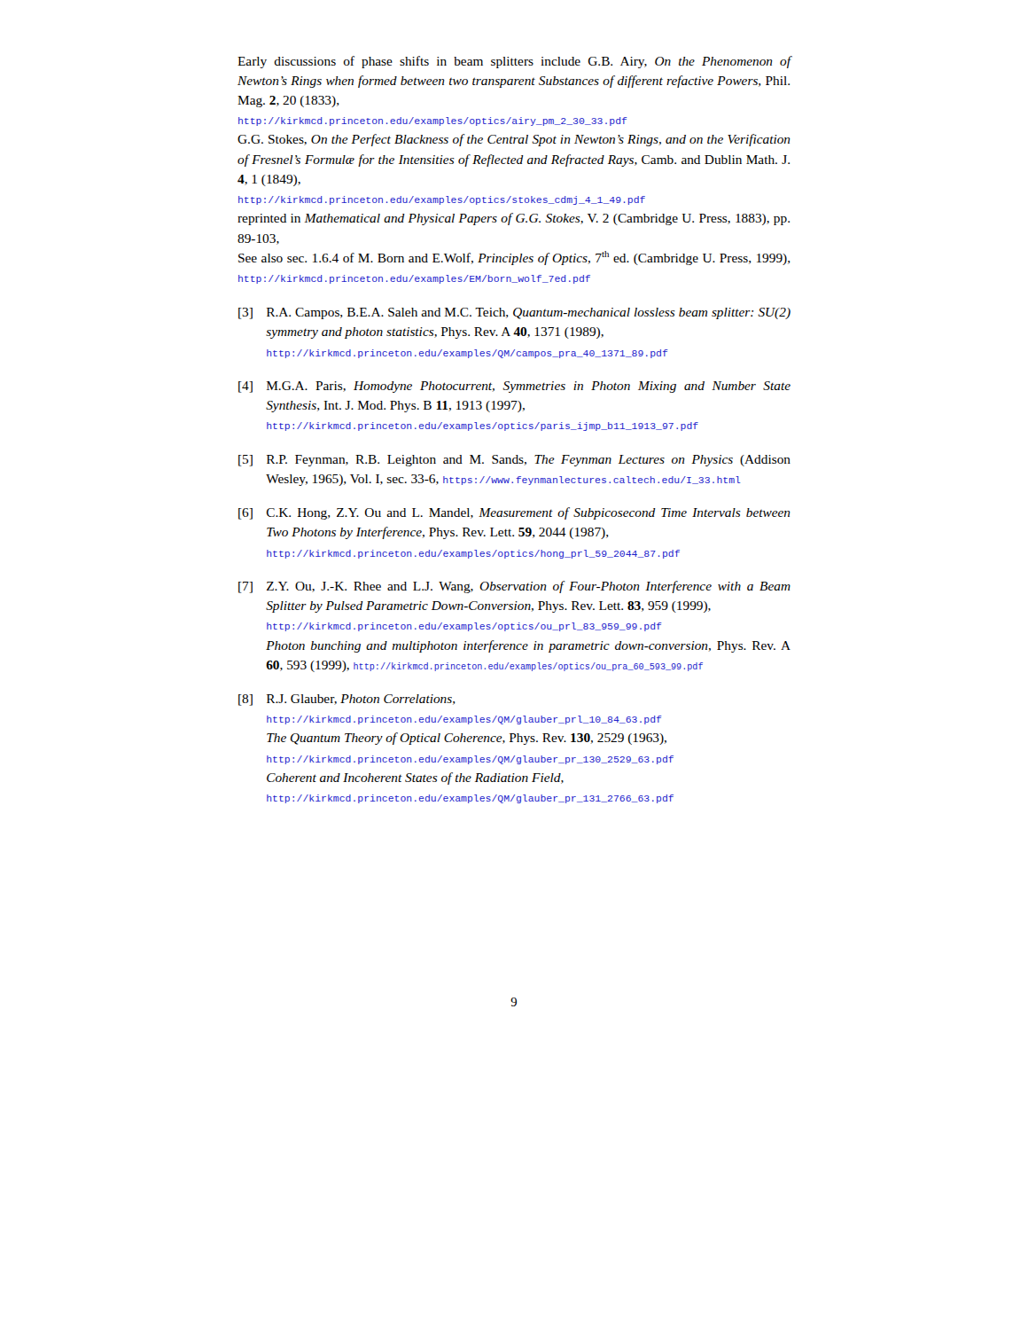Early discussions of phase shifts in beam splitters include G.B. Airy, On the Phenomenon of Newton’s Rings when formed between two transparent Substances of different refactive Powers, Phil. Mag. 2, 20 (1833),
http://kirkmcd.princeton.edu/examples/optics/airy_pm_2_30_33.pdf
G.G. Stokes, On the Perfect Blackness of the Central Spot in Newton’s Rings, and on the Verification of Fresnel’s Formulæ for the Intensities of Reflected and Refracted Rays, Camb. and Dublin Math. J. 4, 1 (1849),
http://kirkmcd.princeton.edu/examples/optics/stokes_cdmj_4_1_49.pdf
reprinted in Mathematical and Physical Papers of G.G. Stokes, V. 2 (Cambridge U. Press, 1883), pp. 89-103,
See also sec. 1.6.4 of M. Born and E.Wolf, Principles of Optics, 7th ed. (Cambridge U. Press, 1999), http://kirkmcd.princeton.edu/examples/EM/born_wolf_7ed.pdf
[3] R.A. Campos, B.E.A. Saleh and M.C. Teich, Quantum-mechanical lossless beam splitter: SU(2) symmetry and photon statistics, Phys. Rev. A 40, 1371 (1989),
http://kirkmcd.princeton.edu/examples/QM/campos_pra_40_1371_89.pdf
[4] M.G.A. Paris, Homodyne Photocurrent, Symmetries in Photon Mixing and Number State Synthesis, Int. J. Mod. Phys. B 11, 1913 (1997),
http://kirkmcd.princeton.edu/examples/optics/paris_ijmp_b11_1913_97.pdf
[5] R.P. Feynman, R.B. Leighton and M. Sands, The Feynman Lectures on Physics (Addison Wesley, 1965), Vol. I, sec. 33-6, https://www.feynmanlectures.caltech.edu/I_33.html
[6] C.K. Hong, Z.Y. Ou and L. Mandel, Measurement of Subpicosecond Time Intervals between Two Photons by Interference, Phys. Rev. Lett. 59, 2044 (1987),
http://kirkmcd.princeton.edu/examples/optics/hong_prl_59_2044_87.pdf
[7] Z.Y. Ou, J.-K. Rhee and L.J. Wang, Observation of Four-Photon Interference with a Beam Splitter by Pulsed Parametric Down-Conversion, Phys. Rev. Lett. 83, 959 (1999),
http://kirkmcd.princeton.edu/examples/optics/ou_prl_83_959_99.pdf
Photon bunching and multiphoton interference in parametric down-conversion, Phys. Rev. A 60, 593 (1999), http://kirkmcd.princeton.edu/examples/optics/ou_pra_60_593_99.pdf
[8] R.J. Glauber, Photon Correlations,
http://kirkmcd.princeton.edu/examples/QM/glauber_prl_10_84_63.pdf
The Quantum Theory of Optical Coherence, Phys. Rev. 130, 2529 (1963),
http://kirkmcd.princeton.edu/examples/QM/glauber_pr_130_2529_63.pdf
Coherent and Incoherent States of the Radiation Field,
http://kirkmcd.princeton.edu/examples/QM/glauber_pr_131_2766_63.pdf
9